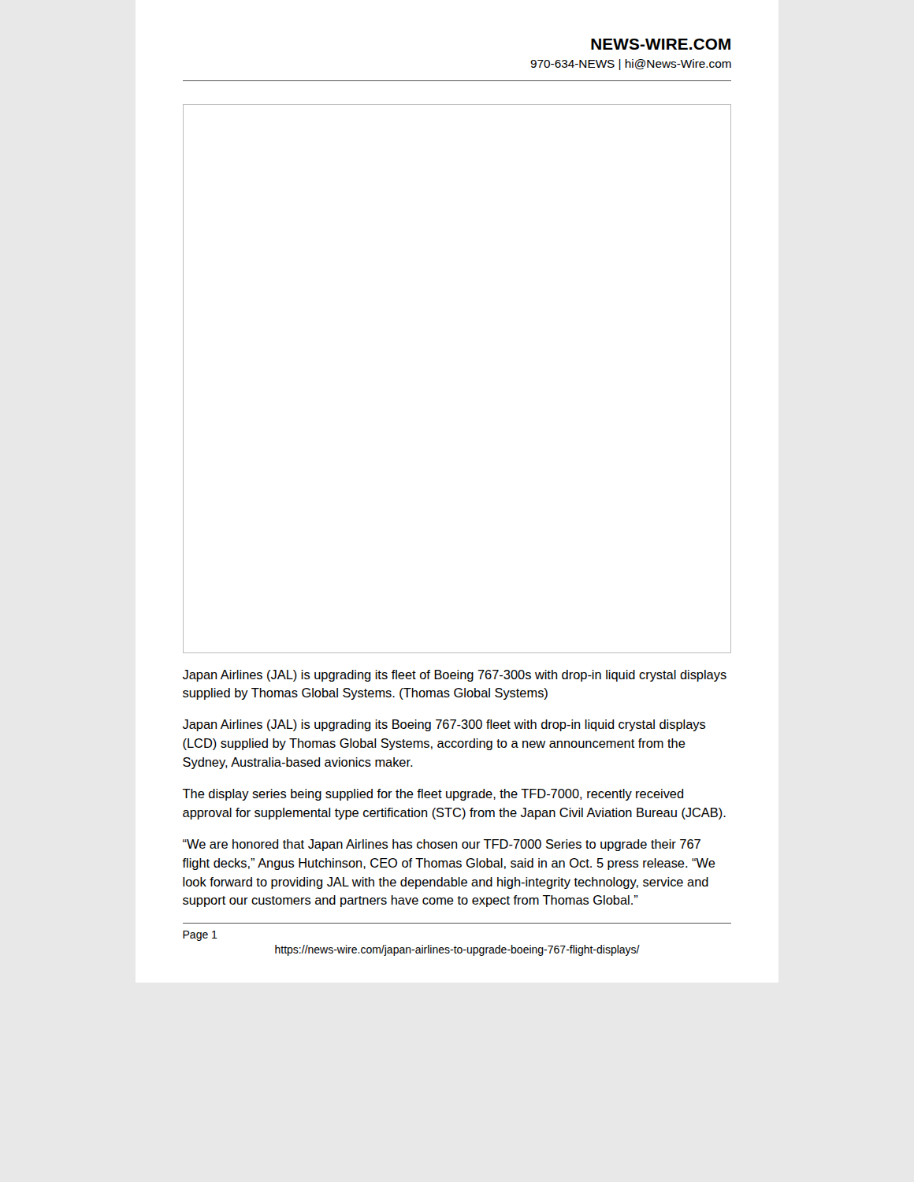NEWS-WIRE.COM
970-634-NEWS | hi@News-Wire.com
Japan Airlines (JAL) is upgrading its fleet of Boeing 767-300s with drop-in liquid crystal displays supplied by Thomas Global Systems. (Thomas Global Systems)
Japan Airlines (JAL) is upgrading its Boeing 767-300 fleet with drop-in liquid crystal displays (LCD) supplied by Thomas Global Systems, according to a new announcement from the Sydney, Australia-based avionics maker.
The display series being supplied for the fleet upgrade, the TFD-7000, recently received approval for supplemental type certification (STC) from the Japan Civil Aviation Bureau (JCAB).
“We are honored that Japan Airlines has chosen our TFD-7000 Series to upgrade their 767 flight decks,” Angus Hutchinson, CEO of Thomas Global, said in an Oct. 5 press release. “We look forward to providing JAL with the dependable and high-integrity technology, service and support our customers and partners have come to expect from Thomas Global.”
Page 1
https://news-wire.com/japan-airlines-to-upgrade-boeing-767-flight-displays/